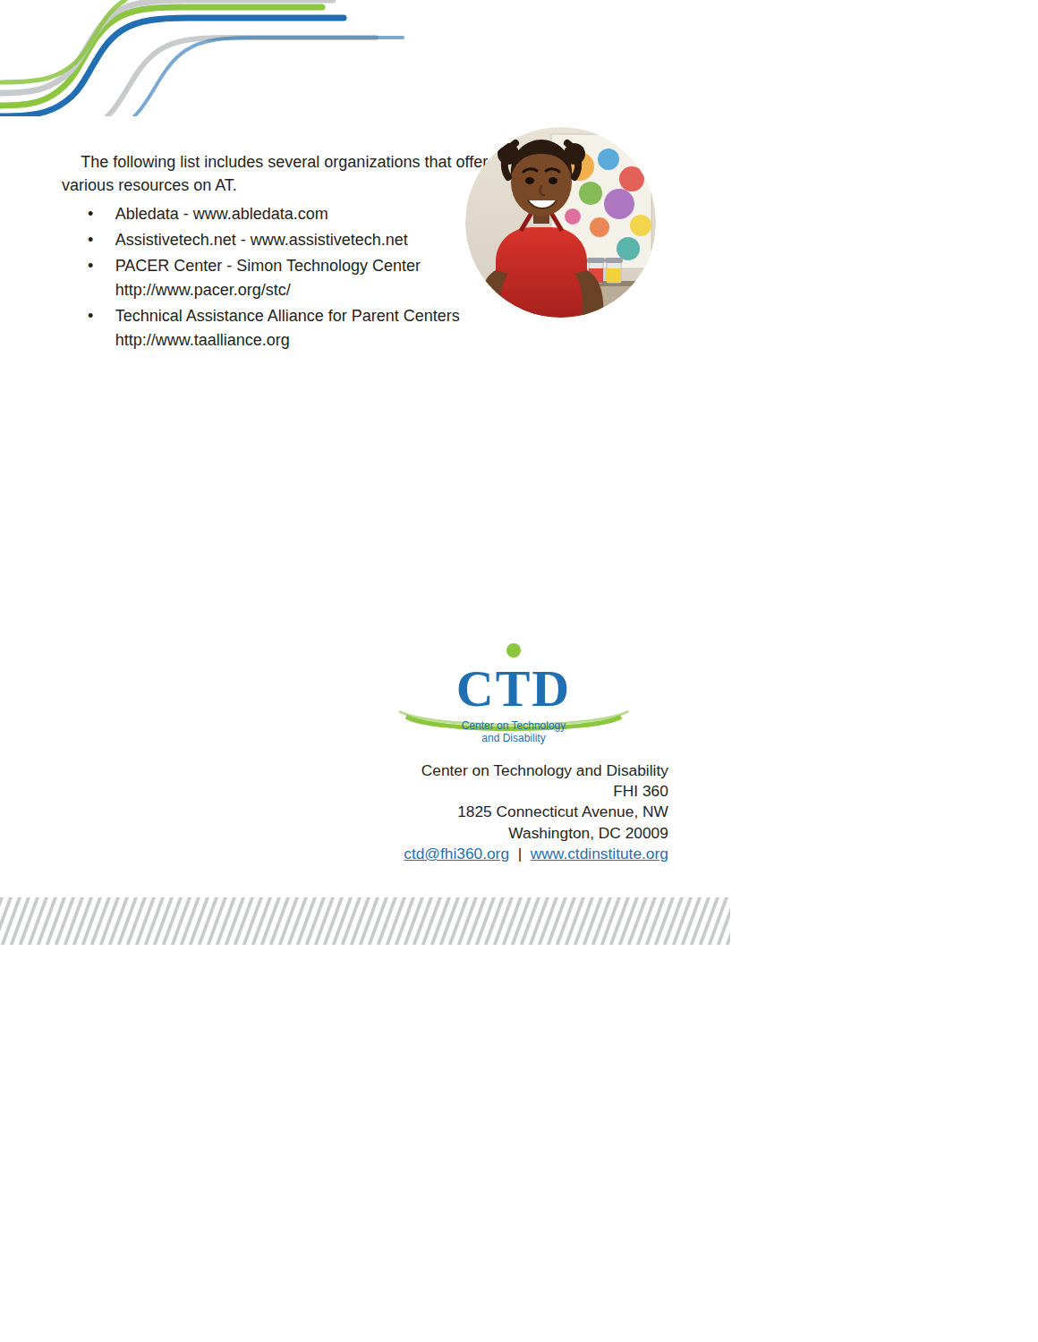The following list includes several organizations that offer various resources on AT.
Abledata - www.abledata.com
Assistivetech.net - www.assistivetech.net
PACER Center - Simon Technology Centerhttp://www.pacer.org/stc/
Technical Assistance Alliance for Parent Centershttp://www.taalliance.org
CTD Center on Technology and Disability
Center on Technology and Disability
FHI 360
1825 Connecticut Avenue, NW
Washington, DC 20009
ctd@fhi360.org | www.ctdinstitute.org